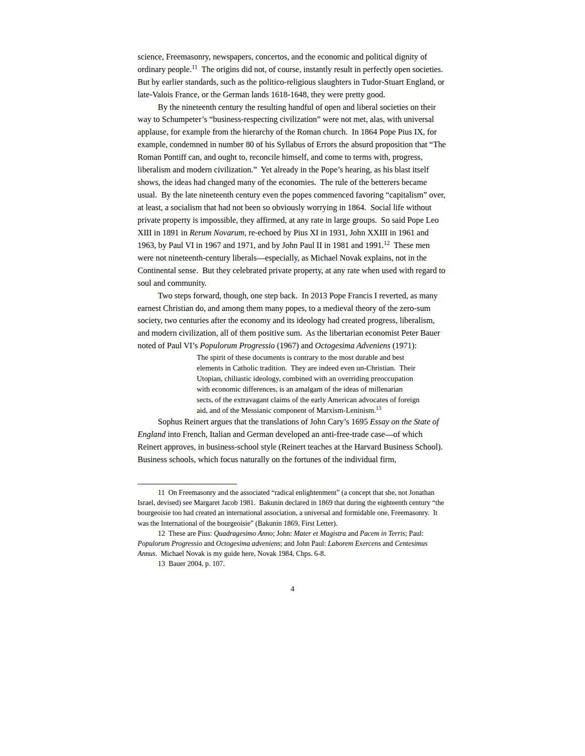science, Freemasonry, newspapers, concertos, and the economic and political dignity of ordinary people.11 The origins did not, of course, instantly result in perfectly open societies. But by earlier standards, such as the politico-religious slaughters in Tudor-Stuart England, or late-Valois France, or the German lands 1618-1648, they were pretty good.
By the nineteenth century the resulting handful of open and liberal societies on their way to Schumpeter’s “business-respecting civilization” were not met, alas, with universal applause, for example from the hierarchy of the Roman church. In 1864 Pope Pius IX, for example, condemned in number 80 of his Syllabus of Errors the absurd proposition that “The Roman Pontiff can, and ought to, reconcile himself, and come to terms with, progress, liberalism and modern civilization.” Yet already in the Pope’s hearing, as his blast itself shows, the ideas had changed many of the economies. The rule of the betterers became usual. By the late nineteenth century even the popes commenced favoring “capitalism” over, at least, a socialism that had not been so obviously worrying in 1864. Social life without private property is impossible, they affirmed, at any rate in large groups. So said Pope Leo XIII in 1891 in Rerum Novarum, re-echoed by Pius XI in 1931, John XXIII in 1961 and 1963, by Paul VI in 1967 and 1971, and by John Paul II in 1981 and 1991.12 These men were not nineteenth-century liberals—especially, as Michael Novak explains, not in the Continental sense. But they celebrated private property, at any rate when used with regard to soul and community.
Two steps forward, though, one step back. In 2013 Pope Francis I reverted, as many earnest Christian do, and among them many popes, to a medieval theory of the zero-sum society, two centuries after the economy and its ideology had created progress, liberalism, and modern civilization, all of them positive sum. As the libertarian economist Peter Bauer noted of Paul VI’s Populorum Progressio (1967) and Octogesima Adveniens (1971):
The spirit of these documents is contrary to the most durable and best elements in Catholic tradition. They are indeed even un-Christian. Their Utopian, chiliastic ideology, combined with an overriding preoccupation with economic differences, is an amalgam of the ideas of millenarian sects, of the extravagant claims of the early American advocates of foreign aid, and of the Messianic component of Marxism-Leninism.13
Sophus Reinert argues that the translations of John Cary’s 1695 Essay on the State of England into French, Italian and German developed an anti-free-trade case—of which Reinert approves, in business-school style (Reinert teaches at the Harvard Business School). Business schools, which focus naturally on the fortunes of the individual firm,
11 On Freemasonry and the associated “radical enlightenment” (a concept that she, not Jonathan Israel, devised) see Margaret Jacob 1981. Bakunin declared in 1869 that during the eighteenth century “the bourgeoisie too had created an international association, a universal and formidable one, Freemasonry. It was the International of the bourgeoisie” (Bakunin 1869, First Letter).
12 These are Pius: Quadragesimo Anno; John: Mater et Magistra and Pacem in Terris; Paul: Populorum Progressio and Octogesima adveniens; and John Paul: Laborem Exercens and Centesimus Annus. Michael Novak is my guide here, Novak 1984, Chps. 6-8.
13 Bauer 2004, p. 107.
4